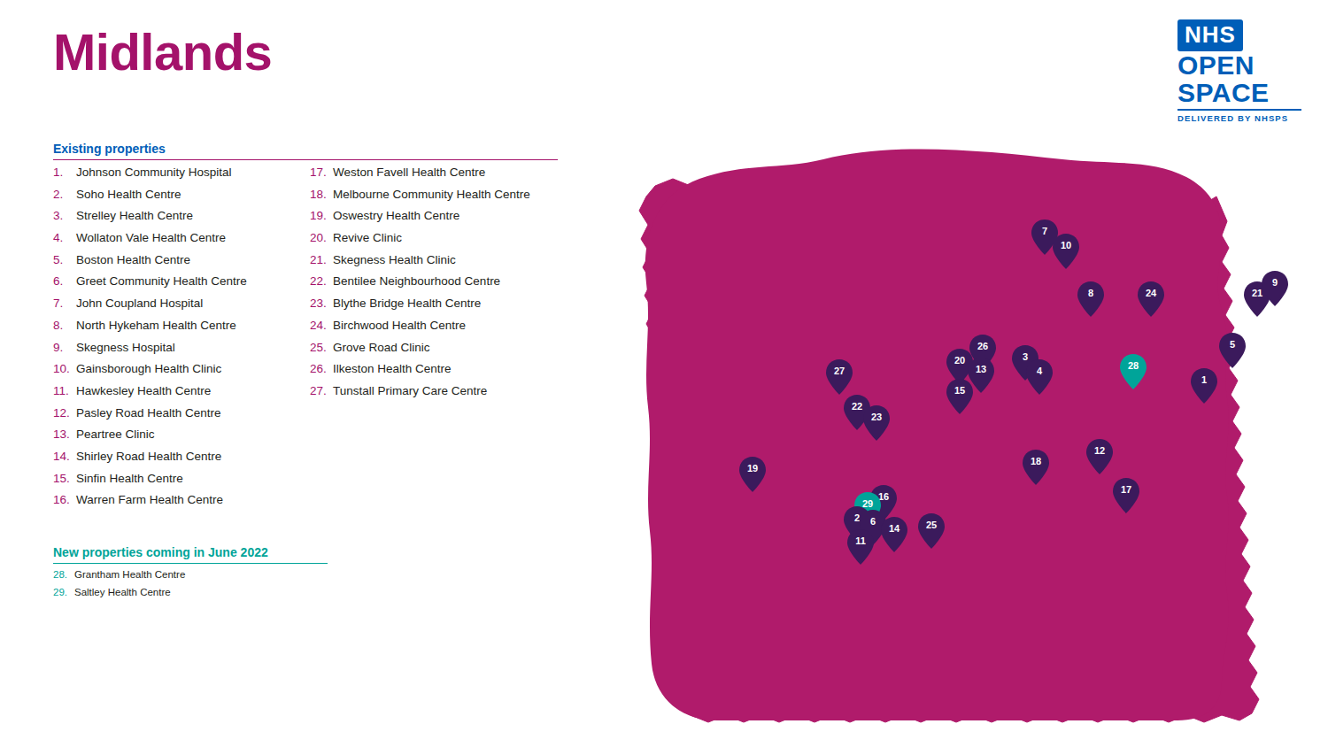Midlands
NHS OPEN SPACE DELIVERED BY NHSPS
Existing properties
1. Johnson Community Hospital
2. Soho Health Centre
3. Strelley Health Centre
4. Wollaton Vale Health Centre
5. Boston Health Centre
6. Greet Community Health Centre
7. John Coupland Hospital
8. North Hykeham Health Centre
9. Skegness Hospital
10. Gainsborough Health Clinic
11. Hawkesley Health Centre
12. Pasley Road Health Centre
13. Peartree Clinic
14. Shirley Road Health Centre
15. Sinfin Health Centre
16. Warren Farm Health Centre
17. Weston Favell Health Centre
18. Melbourne Community Health Centre
19. Oswestry Health Centre
20. Revive Clinic
21. Skegness Health Clinic
22. Bentilee Neighbourhood Centre
23. Blythe Bridge Health Centre
24. Birchwood Health Centre
25. Grove Road Clinic
26. Ilkeston Health Centre
27. Tunstall Primary Care Centre
New properties coming in June 2022
28. Grantham Health Centre
29. Saltley Health Centre
7 10 8 24 21 9 26 20 13 3 4 28 5 1 27 15 22 23 19 18 12 17 16 29 2 6 14 11 25